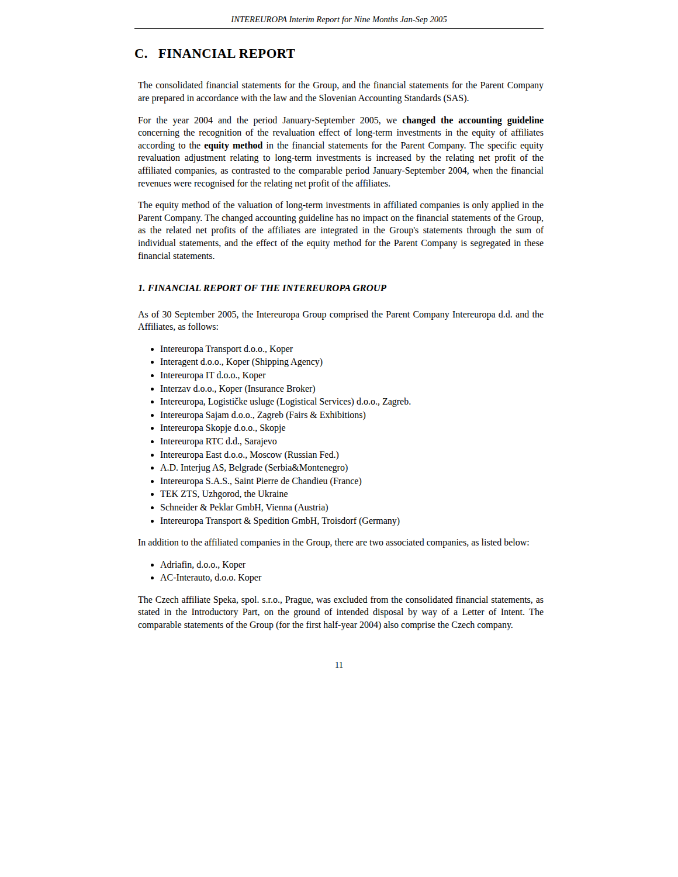INTEREUROPA Interim Report for Nine Months Jan-Sep 2005
C. FINANCIAL REPORT
The consolidated financial statements for the Group, and the financial statements for the Parent Company are prepared in accordance with the law and the Slovenian Accounting Standards (SAS).
For the year 2004 and the period January-September 2005, we changed the accounting guideline concerning the recognition of the revaluation effect of long-term investments in the equity of affiliates according to the equity method in the financial statements for the Parent Company. The specific equity revaluation adjustment relating to long-term investments is increased by the relating net profit of the affiliated companies, as contrasted to the comparable period January-September 2004, when the financial revenues were recognised for the relating net profit of the affiliates.
The equity method of the valuation of long-term investments in affiliated companies is only applied in the Parent Company. The changed accounting guideline has no impact on the financial statements of the Group, as the related net profits of the affiliates are integrated in the Group's statements through the sum of individual statements, and the effect of the equity method for the Parent Company is segregated in these financial statements.
1. FINANCIAL REPORT OF THE INTEREUROPA GROUP
As of 30 September 2005, the Intereuropa Group comprised the Parent Company Intereuropa d.d. and the Affiliates, as follows:
Intereuropa Transport d.o.o., Koper
Interagent d.o.o., Koper (Shipping Agency)
Intereuropa IT d.o.o., Koper
Interzav d.o.o., Koper (Insurance Broker)
Intereuropa, Logističke usluge (Logistical Services) d.o.o., Zagreb.
Intereuropa Sajam d.o.o., Zagreb (Fairs & Exhibitions)
Intereuropa Skopje d.o.o., Skopje
Intereuropa RTC d.d., Sarajevo
Intereuropa East d.o.o., Moscow (Russian Fed.)
A.D. Interjug AS, Belgrade (Serbia&Montenegro)
Intereuropa S.A.S., Saint Pierre de Chandieu (France)
TEK ZTS, Uzhgorod, the Ukraine
Schneider & Peklar GmbH, Vienna (Austria)
Intereuropa Transport & Spedition GmbH, Troisdorf (Germany)
In addition to the affiliated companies in the Group, there are two associated companies, as listed below:
Adriafin, d.o.o., Koper
AC-Interauto, d.o.o. Koper
The Czech affiliate Speka, spol. s.r.o., Prague, was excluded from the consolidated financial statements, as stated in the Introductory Part, on the ground of intended disposal by way of a Letter of Intent. The comparable statements of the Group (for the first half-year 2004) also comprise the Czech company.
11